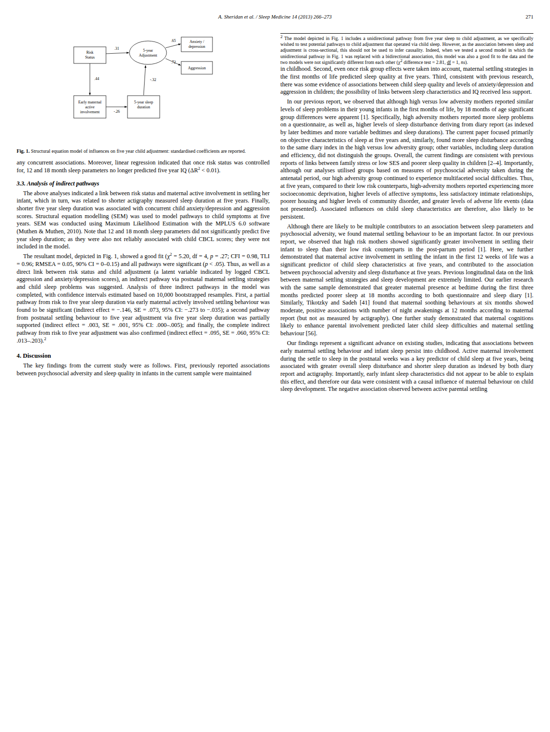A. Sheridan et al. / Sleep Medicine 14 (2013) 266–273 271
Risk Status 5-year Adjustment Anxiety / depression Aggression Early maternal active involvement 5-year sleep duration .31 .65 .72 .44 -.26 -.32
Fig. 1. Structural equation model of influences on five year child adjustment: standardised coefficients are reported.
any concurrent associations. Moreover, linear regression indicated that once risk status was controlled for, 12 and 18 month sleep parameters no longer predicted five year IQ (ΔR2 < 0.01).
3.3. Analysis of indirect pathways
The above analyses indicated a link between risk status and maternal active involvement in settling her infant, which in turn, was related to shorter actigraphy measured sleep duration at five years. Finally, shorter five year sleep duration was associated with concurrent child anxiety/depression and aggression scores. Structural equation modelling (SEM) was used to model pathways to child symptoms at five years. SEM was conducted using Maximum Likelihood Estimation with the MPLUS 6.0 software (Muthen & Muthen, 2010). Note that 12 and 18 month sleep parameters did not significantly predict five year sleep duration; as they were also not reliably associated with child CBCL scores; they were not included in the model.
The resultant model, depicted in Fig. 1, showed a good fit (χ2 = 5.20, df = 4, p = .27; CFI = 0.98, TLI = 0.96; RMSEA = 0.05, 90% CI = 0–0.15) and all pathways were significant (p < .05). Thus, as well as a direct link between risk status and child adjustment (a latent variable indicated by logged CBCL aggression and anxiety/depression scores), an indirect pathway via postnatal maternal settling strategies and child sleep problems was suggested. Analysis of three indirect pathways in the model was completed, with confidence intervals estimated based on 10,000 bootstrapped resamples. First, a partial pathway from risk to five year sleep duration via early maternal actively involved settling behaviour was found to be significant (indirect effect = −.146, SE = .073, 95% CI: −.273 to −.035); a second pathway from postnatal settling behaviour to five year adjustment via five year sleep duration was partially supported (indirect effect = .003, SE = .001, 95% CI: .000–.005); and finally, the complete indirect pathway from risk to five year adjustment was also confirmed (indirect effect = .095, SE = .060, 95% CI: .013–.203).2
4. Discussion
The key findings from the current study were as follows. First, previously reported associations between psychosocial adversity and sleep quality in infants in the current sample were maintained
2 The model depicted in Fig. 1 includes a unidirectional pathway from five year sleep to child adjustment, as we specifically wished to test potential pathways to child adjustment that operated via child sleep. However, as the association between sleep and adjustment is cross-sectional, this should not be used to infer causality. Indeed, when we tested a second model in which the unidirectional pathway in Fig. 1 was replaced with a bidirectional association, this model was also a good fit to the data and the two models were not significantly different from each other (χ2 difference test = 2.81, df = 1, ns).
in childhood. Second, even once risk group effects were taken into account, maternal settling strategies in the first months of life predicted sleep quality at five years. Third, consistent with previous research, there was some evidence of associations between child sleep quality and levels of anxiety/depression and aggression in children; the possibility of links between sleep characteristics and IQ received less support.
In our previous report, we observed that although high versus low adversity mothers reported similar levels of sleep problems in their young infants in the first months of life, by 18 months of age significant group differences were apparent [1]. Specifically, high adversity mothers reported more sleep problems on a questionnaire, as well as, higher levels of sleep disturbance deriving from diary report (as indexed by later bedtimes and more variable bedtimes and sleep durations). The current paper focused primarily on objective characteristics of sleep at five years and, similarly, found more sleep disturbance according to the same diary index in the high versus low adversity group; other variables, including sleep duration and efficiency, did not distinguish the groups. Overall, the current findings are consistent with previous reports of links between family stress or low SES and poorer sleep quality in children [2–4]. Importantly, although our analyses utilised groups based on measures of psychosocial adversity taken during the antenatal period, our high adversity group continued to experience multifaceted social difficulties. Thus, at five years, compared to their low risk counterparts, high-adversity mothers reported experiencing more socioeconomic deprivation, higher levels of affective symptoms, less satisfactory intimate relationships, poorer housing and higher levels of community disorder, and greater levels of adverse life events (data not presented). Associated influences on child sleep characteristics are therefore, also likely to be persistent.
Although there are likely to be multiple contributors to an association between sleep parameters and psychosocial adversity, we found maternal settling behaviour to be an important factor. In our previous report, we observed that high risk mothers showed significantly greater involvement in settling their infant to sleep than their low risk counterparts in the post-partum period [1]. Here, we further demonstrated that maternal active involvement in settling the infant in the first 12 weeks of life was a significant predictor of child sleep characteristics at five years, and contributed to the association between psychosocial adversity and sleep disturbance at five years. Previous longitudinal data on the link between maternal settling strategies and sleep development are extremely limited. Our earlier research with the same sample demonstrated that greater maternal presence at bedtime during the first three months predicted poorer sleep at 18 months according to both questionnaire and sleep diary [1]. Similarly, Tikotzky and Sadeh [41] found that maternal soothing behaviours at six months showed moderate, positive associations with number of night awakenings at 12 months according to maternal report (but not as measured by actigraphy). One further study demonstrated that maternal cognitions likely to enhance parental involvement predicted later child sleep difficulties and maternal settling behaviour [56].
Our findings represent a significant advance on existing studies, indicating that associations between early maternal settling behaviour and infant sleep persist into childhood. Active maternal involvement during the settle to sleep in the postnatal weeks was a key predictor of child sleep at five years, being associated with greater overall sleep disturbance and shorter sleep duration as indexed by both diary report and actigraphy. Importantly, early infant sleep characteristics did not appear to be able to explain this effect, and therefore our data were consistent with a causal influence of maternal behaviour on child sleep development. The negative association observed between active parental settling